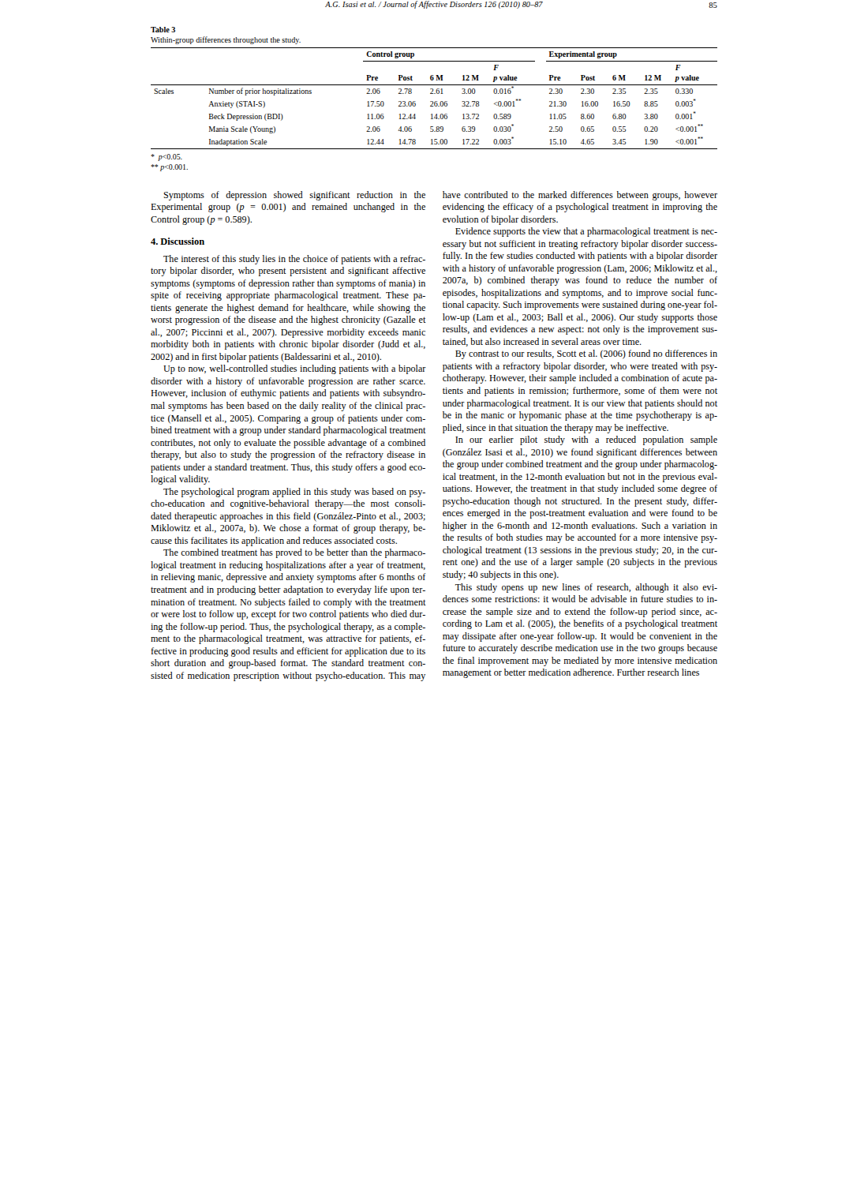A.G. Isasi et al. / Journal of Affective Disorders 126 (2010) 80–87 85
Table 3 Within-group differences throughout the study.
| | | Control group | | Experimental group |
| --- | --- | --- | --- | --- |
| | | Pre | Post | 6 M | 12 M | F p value | | Pre | Post | 6 M | 12 M | F p value |
| Scales | Number of prior hospitalizations | 2.06 | 2.78 | 2.61 | 3.00 | 0.016 * | | 2.30 | 2.30 | 2.35 | 2.35 | 0.330 |
| | Anxiety (STAI-S) | 17.50 | 23.06 | 26.06 | 32.78 | <0.001 ** | | 21.30 | 16.00 | 16.50 | 8.85 | 0.003 * |
| | Beck Depression (BDI) | 11.06 | 12.44 | 14.06 | 13.72 | 0.589 | | 11.05 | 8.60 | 6.80 | 3.80 | 0.001 * |
| | Mania Scale (Young) | 2.06 | 4.06 | 5.89 | 6.39 | 0.030 * | | 2.50 | 0.65 | 0.55 | 0.20 | <0.001 ** |
| | Inadaptation Scale | 12.44 | 14.78 | 15.00 | 17.22 | 0.003 * | | 15.10 | 4.65 | 3.45 | 1.90 | <0.001 ** |
* p<0.05.
** p<0.001.
Symptoms of depression showed significant reduction in the Experimental group (p = 0.001) and remained unchanged in the Control group (p = 0.589).
4. Discussion
The interest of this study lies in the choice of patients with a refractory bipolar disorder, who present persistent and significant affective symptoms (symptoms of depression rather than symptoms of mania) in spite of receiving appropriate pharmacological treatment. These patients generate the highest demand for healthcare, while showing the worst progression of the disease and the highest chronicity (Gazalle et al., 2007; Piccinni et al., 2007). Depressive morbidity exceeds manic morbidity both in patients with chronic bipolar disorder (Judd et al., 2002) and in first bipolar patients (Baldessarini et al., 2010).
Up to now, well-controlled studies including patients with a bipolar disorder with a history of unfavorable progression are rather scarce. However, inclusion of euthymic patients and patients with subsyndromal symptoms has been based on the daily reality of the clinical practice (Mansell et al., 2005). Comparing a group of patients under combined treatment with a group under standard pharmacological treatment contributes, not only to evaluate the possible advantage of a combined therapy, but also to study the progression of the refractory disease in patients under a standard treatment. Thus, this study offers a good ecological validity.
The psychological program applied in this study was based on psycho-education and cognitive-behavioral therapy—the most consolidated therapeutic approaches in this field (González-Pinto et al., 2003; Miklowitz et al., 2007a, b). We chose a format of group therapy, because this facilitates its application and reduces associated costs.
The combined treatment has proved to be better than the pharmacological treatment in reducing hospitalizations after a year of treatment, in relieving manic, depressive and anxiety symptoms after 6 months of treatment and in producing better adaptation to everyday life upon termination of treatment. No subjects failed to comply with the treatment or were lost to follow up, except for two control patients who died during the follow-up period. Thus, the psychological therapy, as a complement to the pharmacological treatment, was attractive for patients, effective in producing good results and efficient for application due to its short duration and group-based format. The standard treatment consisted of medication prescription without psycho-education. This may have contributed to the marked differences between groups, however evidencing the efficacy of a psychological treatment in improving the evolution of bipolar disorders.
Evidence supports the view that a pharmacological treatment is necessary but not sufficient in treating refractory bipolar disorder successfully. In the few studies conducted with patients with a bipolar disorder with a history of unfavorable progression (Lam, 2006; Miklowitz et al., 2007a, b) combined therapy was found to reduce the number of episodes, hospitalizations and symptoms, and to improve social functional capacity. Such improvements were sustained during one-year follow-up (Lam et al., 2003; Ball et al., 2006). Our study supports those results, and evidences a new aspect: not only is the improvement sustained, but also increased in several areas over time.
By contrast to our results, Scott et al. (2006) found no differences in patients with a refractory bipolar disorder, who were treated with psychotherapy. However, their sample included a combination of acute patients and patients in remission; furthermore, some of them were not under pharmacological treatment. It is our view that patients should not be in the manic or hypomanic phase at the time psychotherapy is applied, since in that situation the therapy may be ineffective.
In our earlier pilot study with a reduced population sample (González Isasi et al., 2010) we found significant differences between the group under combined treatment and the group under pharmacological treatment, in the 12-month evaluation but not in the previous evaluations. However, the treatment in that study included some degree of psycho-education though not structured. In the present study, differences emerged in the post-treatment evaluation and were found to be higher in the 6-month and 12-month evaluations. Such a variation in the results of both studies may be accounted for a more intensive psychological treatment (13 sessions in the previous study; 20, in the current one) and the use of a larger sample (20 subjects in the previous study; 40 subjects in this one).
This study opens up new lines of research, although it also evidences some restrictions: it would be advisable in future studies to increase the sample size and to extend the follow-up period since, according to Lam et al. (2005), the benefits of a psychological treatment may dissipate after one-year follow-up. It would be convenient in the future to accurately describe medication use in the two groups because the final improvement may be mediated by more intensive medication management or better medication adherence. Further research lines